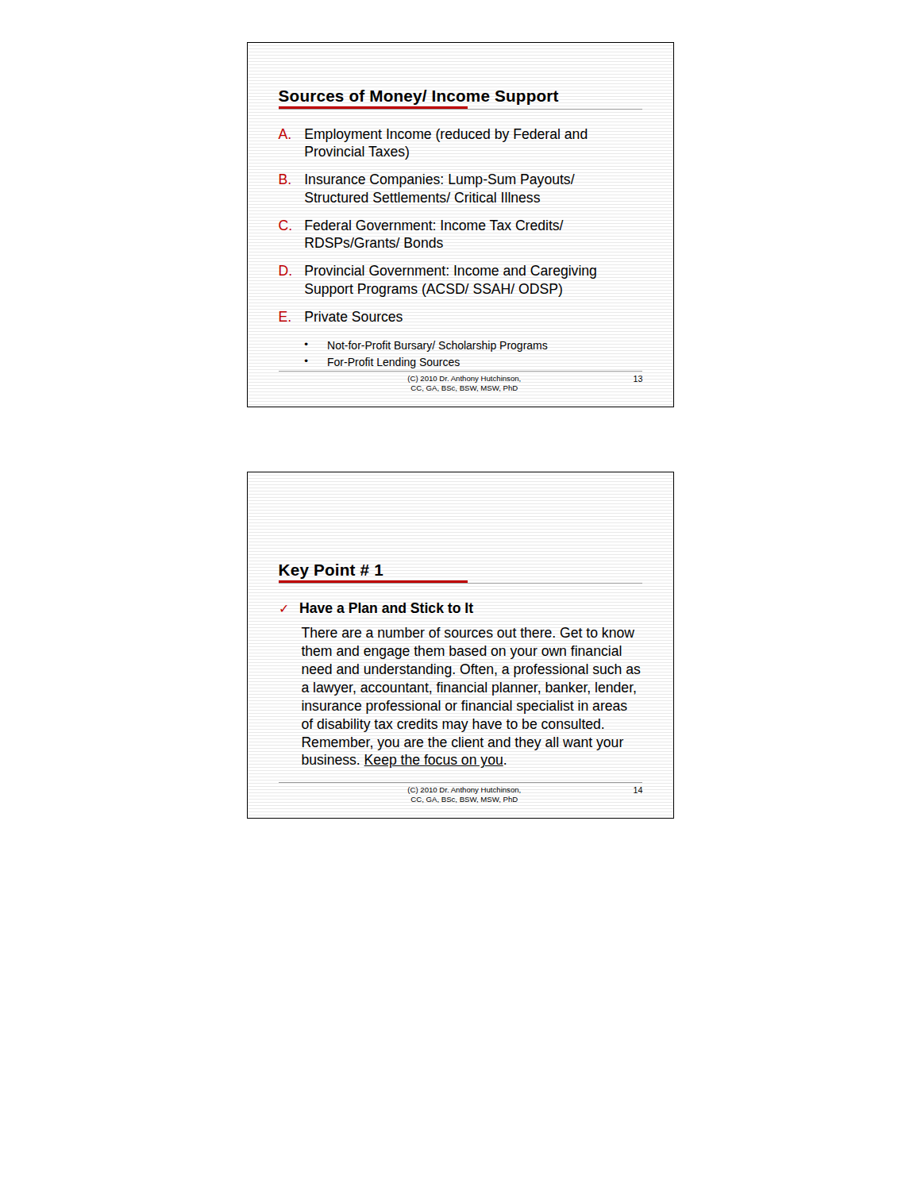Sources of Money/ Income Support
Employment Income (reduced by Federal and Provincial Taxes)
Insurance Companies: Lump-Sum Payouts/ Structured Settlements/ Critical Illness
Federal Government: Income Tax Credits/ RDSPs/Grants/ Bonds
Provincial Government: Income and Caregiving Support Programs (ACSD/ SSAH/ ODSP)
Private Sources
Not-for-Profit Bursary/ Scholarship Programs
For-Profit Lending Sources
(C) 2010 Dr. Anthony Hutchinson,
CC, GA, BSc, BSW, MSW, PhD
13
Key Point # 1
✓ Have a Plan and Stick to It
There are a number of sources out there. Get to know them and engage them based on your own financial need and understanding. Often, a professional such as a lawyer, accountant, financial planner, banker, lender, insurance professional or financial specialist in areas of disability tax credits may have to be consulted. Remember, you are the client and they all want your business. Keep the focus on you.
(C) 2010 Dr. Anthony Hutchinson,
CC, GA, BSc, BSW, MSW, PhD
14